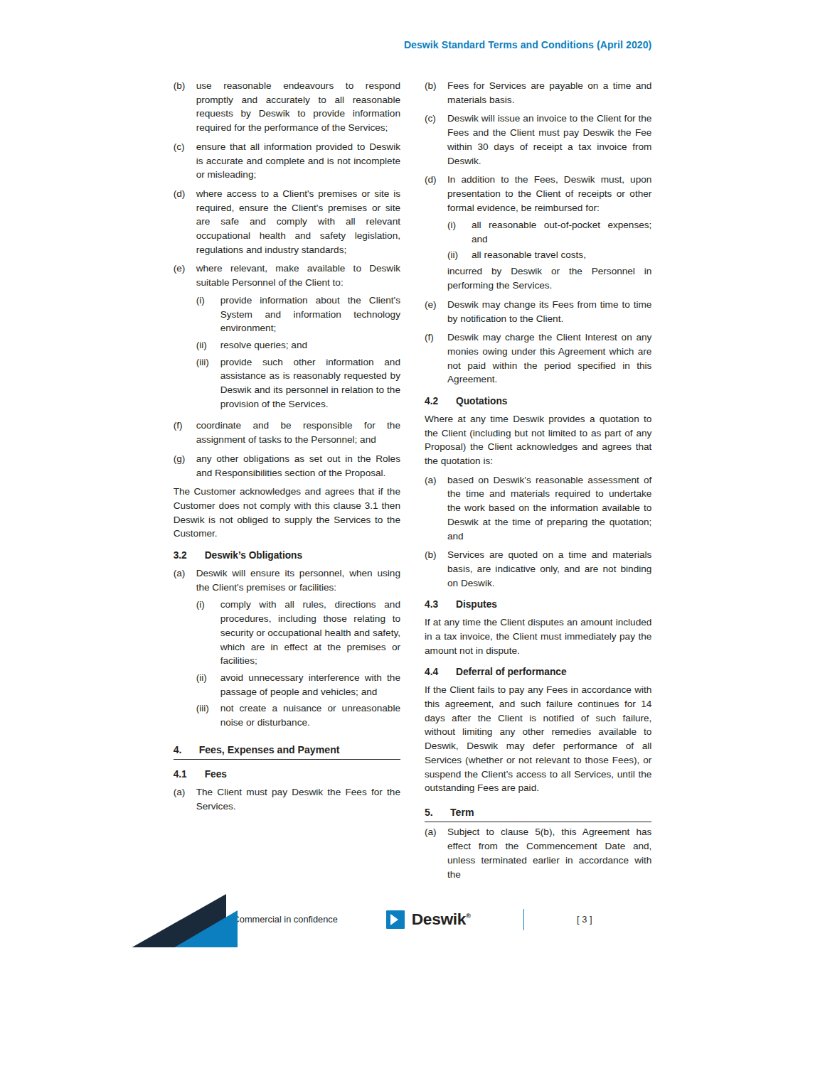Deswik Standard Terms and Conditions (April 2020)
(b)
use reasonable endeavours to respond promptly and accurately to all reasonable requests by Deswik to provide information required for the performance of the Services;
(c)
ensure that all information provided to Deswik is accurate and complete and is not incomplete or misleading;
(d)
where access to a Client's premises or site is required, ensure the Client's premises or site are safe and comply with all relevant occupational health and safety legislation, regulations and industry standards;
(e)
where relevant, make available to Deswik suitable Personnel of the Client to:
(i)
provide information about the Client's System and information technology environment;
(ii)
resolve queries; and
(iii)
provide such other information and assistance as is reasonably requested by Deswik and its personnel in relation to the provision of the Services.
(f)
coordinate and be responsible for the assignment of tasks to the Personnel; and
(g)
any other obligations as set out in the Roles and Responsibilities section of the Proposal.
The Customer acknowledges and agrees that if the Customer does not comply with this clause 3.1 then Deswik is not obliged to supply the Services to the Customer.
3.2 Deswik’s Obligations
(a)
Deswik will ensure its personnel, when using the Client's premises or facilities:
(i)
comply with all rules, directions and procedures, including those relating to security or occupational health and safety, which are in effect at the premises or facilities;
(ii)
avoid unnecessary interference with the passage of people and vehicles; and
(iii)
not create a nuisance or unreasonable noise or disturbance.
4. Fees, Expenses and Payment
4.1 Fees
(a)
The Client must pay Deswik the Fees for the Services.
(b)
Fees for Services are payable on a time and materials basis.
(c)
Deswik will issue an invoice to the Client for the Fees and the Client must pay Deswik the Fee within 30 days of receipt a tax invoice from Deswik.
(d)
In addition to the Fees, Deswik must, upon presentation to the Client of receipts or other formal evidence, be reimbursed for:
(i)
all reasonable out-of-pocket expenses; and
(ii)
all reasonable travel costs,
incurred by Deswik or the Personnel in performing the Services.
(e)
Deswik may change its Fees from time to time by notification to the Client.
(f)
Deswik may charge the Client Interest on any monies owing under this Agreement which are not paid within the period specified in this Agreement.
4.2 Quotations
Where at any time Deswik provides a quotation to the Client (including but not limited to as part of any Proposal) the Client acknowledges and agrees that the quotation is:
(a)
based on Deswik's reasonable assessment of the time and materials required to undertake the work based on the information available to Deswik at the time of preparing the quotation; and
(b)
Services are quoted on a time and materials basis, are indicative only, and are not binding on Deswik.
4.3 Disputes
If at any time the Client disputes an amount included in a tax invoice, the Client must immediately pay the amount not in dispute.
4.4 Deferral of performance
If the Client fails to pay any Fees in accordance with this agreement, and such failure continues for 14 days after the Client is notified of such failure, without limiting any other remedies available to Deswik, Deswik may defer performance of all Services (whether or not relevant to those Fees), or suspend the Client’s access to all Services, until the outstanding Fees are paid.
5. Term
(a)
Subject to clause 5(b), this Agreement has effect from the Commencement Date and, unless terminated earlier in accordance with the
Commercial in confidence
Deswik®
[ 3 ]